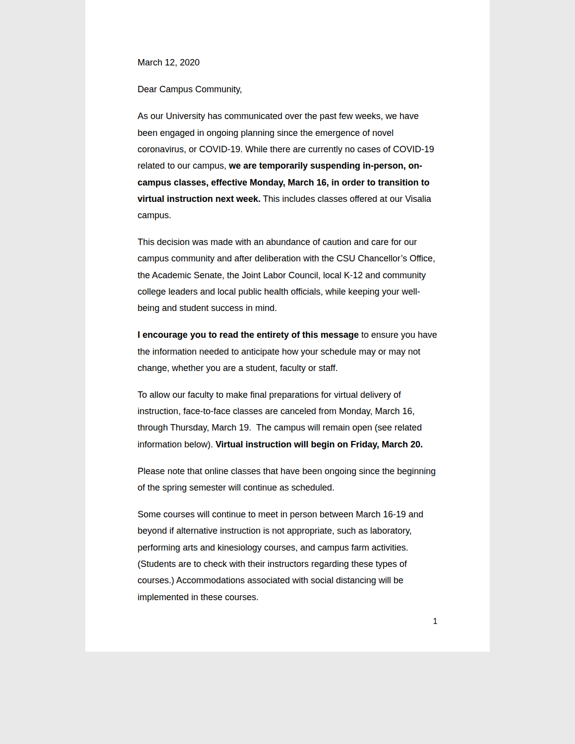March 12, 2020
Dear Campus Community,
As our University has communicated over the past few weeks, we have been engaged in ongoing planning since the emergence of novel coronavirus, or COVID-19. While there are currently no cases of COVID-19 related to our campus, we are temporarily suspending in-person, on-campus classes, effective Monday, March 16, in order to transition to virtual instruction next week. This includes classes offered at our Visalia campus.
This decision was made with an abundance of caution and care for our campus community and after deliberation with the CSU Chancellor’s Office, the Academic Senate, the Joint Labor Council, local K-12 and community college leaders and local public health officials, while keeping your well-being and student success in mind.
I encourage you to read the entirety of this message to ensure you have the information needed to anticipate how your schedule may or may not change, whether you are a student, faculty or staff.
To allow our faculty to make final preparations for virtual delivery of instruction, face-to-face classes are canceled from Monday, March 16, through Thursday, March 19. The campus will remain open (see related information below). Virtual instruction will begin on Friday, March 20.
Please note that online classes that have been ongoing since the beginning of the spring semester will continue as scheduled.
Some courses will continue to meet in person between March 16-19 and beyond if alternative instruction is not appropriate, such as laboratory, performing arts and kinesiology courses, and campus farm activities. (Students are to check with their instructors regarding these types of courses.) Accommodations associated with social distancing will be implemented in these courses.
1